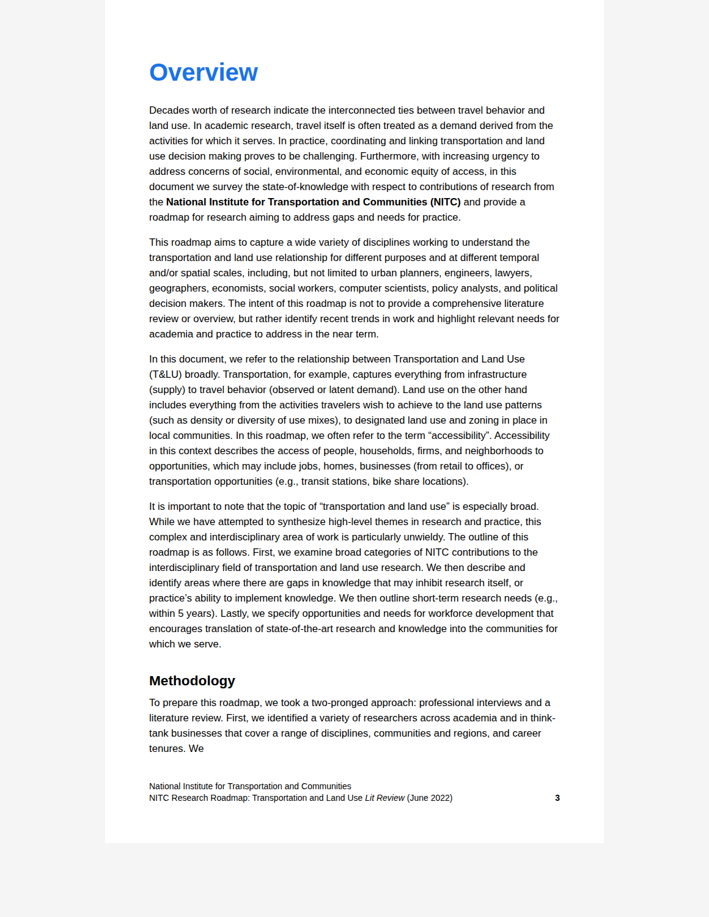Overview
Decades worth of research indicate the interconnected ties between travel behavior and land use. In academic research, travel itself is often treated as a demand derived from the activities for which it serves. In practice, coordinating and linking transportation and land use decision making proves to be challenging. Furthermore, with increasing urgency to address concerns of social, environmental, and economic equity of access, in this document we survey the state-of-knowledge with respect to contributions of research from the National Institute for Transportation and Communities (NITC) and provide a roadmap for research aiming to address gaps and needs for practice.
This roadmap aims to capture a wide variety of disciplines working to understand the transportation and land use relationship for different purposes and at different temporal and/or spatial scales, including, but not limited to urban planners, engineers, lawyers, geographers, economists, social workers, computer scientists, policy analysts, and political decision makers. The intent of this roadmap is not to provide a comprehensive literature review or overview, but rather identify recent trends in work and highlight relevant needs for academia and practice to address in the near term.
In this document, we refer to the relationship between Transportation and Land Use (T&LU) broadly. Transportation, for example, captures everything from infrastructure (supply) to travel behavior (observed or latent demand). Land use on the other hand includes everything from the activities travelers wish to achieve to the land use patterns (such as density or diversity of use mixes), to designated land use and zoning in place in local communities. In this roadmap, we often refer to the term “accessibility”. Accessibility in this context describes the access of people, households, firms, and neighborhoods to opportunities, which may include jobs, homes, businesses (from retail to offices), or transportation opportunities (e.g., transit stations, bike share locations).
It is important to note that the topic of “transportation and land use” is especially broad. While we have attempted to synthesize high-level themes in research and practice, this complex and interdisciplinary area of work is particularly unwieldy. The outline of this roadmap is as follows. First, we examine broad categories of NITC contributions to the interdisciplinary field of transportation and land use research. We then describe and identify areas where there are gaps in knowledge that may inhibit research itself, or practice’s ability to implement knowledge. We then outline short-term research needs (e.g., within 5 years). Lastly, we specify opportunities and needs for workforce development that encourages translation of state-of-the-art research and knowledge into the communities for which we serve.
Methodology
To prepare this roadmap, we took a two-pronged approach: professional interviews and a literature review. First, we identified a variety of researchers across academia and in think-tank businesses that cover a range of disciplines, communities and regions, and career tenures. We
National Institute for Transportation and Communities
NITC Research Roadmap: Transportation and Land Use Lit Review (June 2022) 3